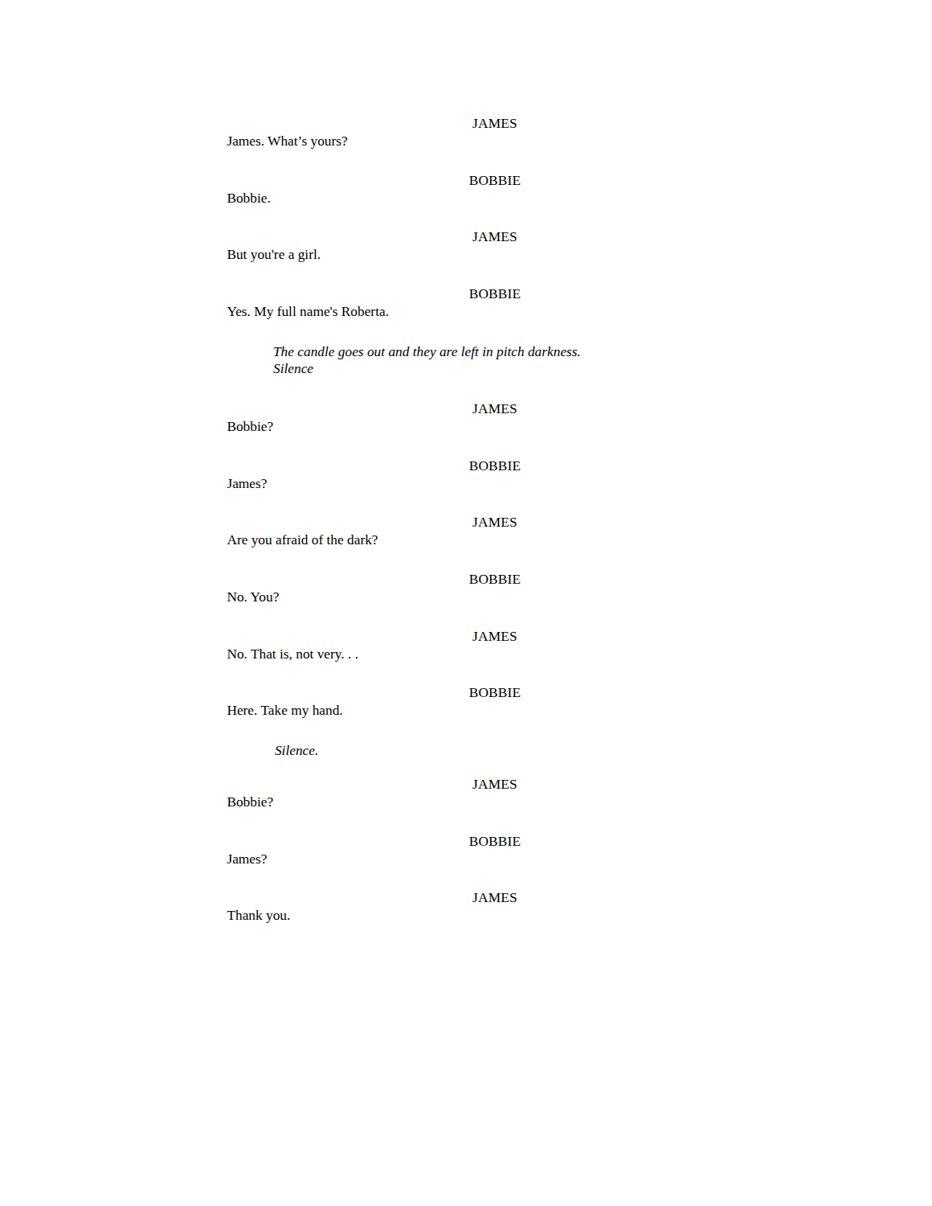JAMES
James. What’s yours?
BOBBIE
Bobbie.
JAMES
But you're a girl.
BOBBIE
Yes. My full name's Roberta.
The candle goes out and they are left in pitch darkness.
Silence
JAMES
Bobbie?
BOBBIE
James?
JAMES
Are you afraid of the dark?
BOBBIE
No. You?
JAMES
No. That is, not very. . .
BOBBIE
Here. Take my hand.
Silence.
JAMES
Bobbie?
BOBBIE
James?
JAMES
Thank you.